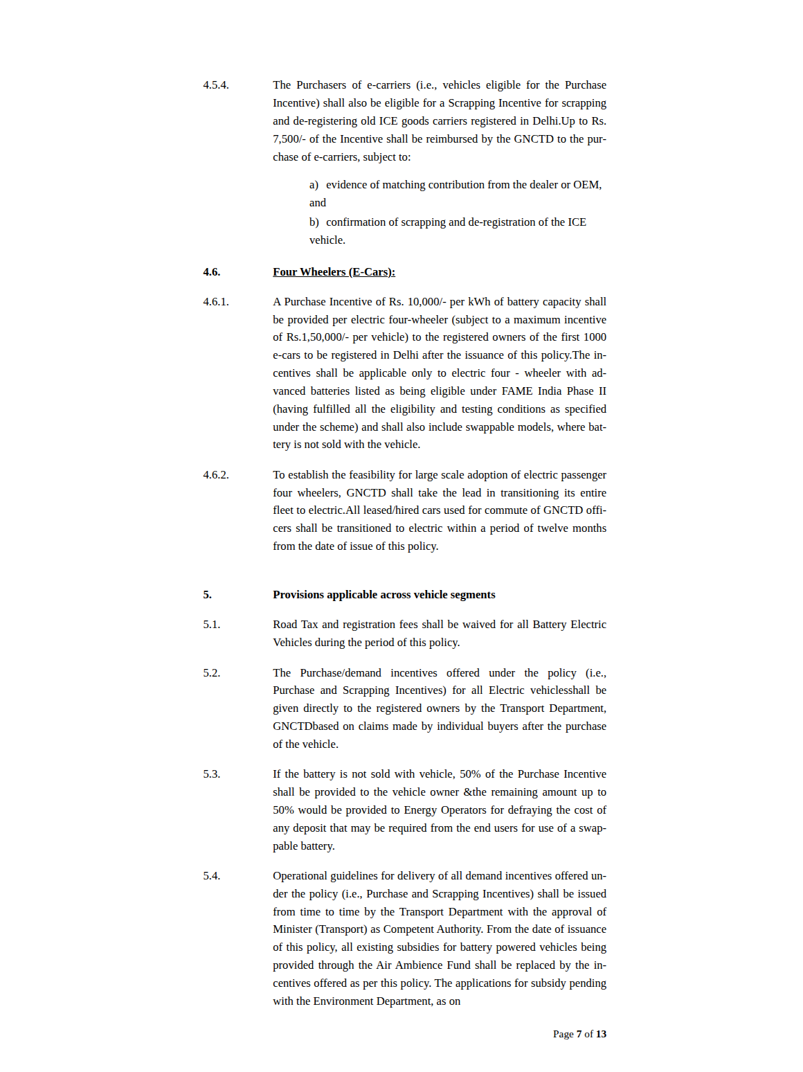4.5.4.
The Purchasers of e-carriers (i.e., vehicles eligible for the Purchase Incentive) shall also be eligible for a Scrapping Incentive for scrapping and de-registering old ICE goods carriers registered in Delhi.Up to Rs. 7,500/- of the Incentive shall be reimbursed by the GNCTD to the purchase of e-carriers, subject to:
a) evidence of matching contribution from the dealer or OEM, and
b) confirmation of scrapping and de-registration of the ICE vehicle.
4.6.
Four Wheelers (E-Cars):
4.6.1.
A Purchase Incentive of Rs. 10,000/- per kWh of battery capacity shall be provided per electric four-wheeler (subject to a maximum incentive of Rs.1,50,000/- per vehicle) to the registered owners of the first 1000 e-cars to be registered in Delhi after the issuance of this policy.The incentives shall be applicable only to electric four - wheeler with advanced batteries listed as being eligible under FAME India Phase II (having fulfilled all the eligibility and testing conditions as specified under the scheme) and shall also include swappable models, where battery is not sold with the vehicle.
4.6.2.
To establish the feasibility for large scale adoption of electric passenger four wheelers, GNCTD shall take the lead in transitioning its entire fleet to electric.All leased/hired cars used for commute of GNCTD officers shall be transitioned to electric within a period of twelve months from the date of issue of this policy.
5.
Provisions applicable across vehicle segments
5.1.
Road Tax and registration fees shall be waived for all Battery Electric Vehicles during the period of this policy.
5.2.
The Purchase/demand incentives offered under the policy (i.e., Purchase and Scrapping Incentives) for all Electric vehiclesshall be given directly to the registered owners by the Transport Department, GNCTDbased on claims made by individual buyers after the purchase of the vehicle.
5.3.
If the battery is not sold with vehicle, 50% of the Purchase Incentive shall be provided to the vehicle owner &the remaining amount up to 50% would be provided to Energy Operators for defraying the cost of any deposit that may be required from the end users for use of a swappable battery.
5.4.
Operational guidelines for delivery of all demand incentives offered under the policy (i.e., Purchase and Scrapping Incentives) shall be issued from time to time by the Transport Department with the approval of Minister (Transport) as Competent Authority. From the date of issuance of this policy, all existing subsidies for battery powered vehicles being provided through the Air Ambience Fund shall be replaced by the incentives offered as per this policy. The applications for subsidy pending with the Environment Department, as on
Page 7 of 13